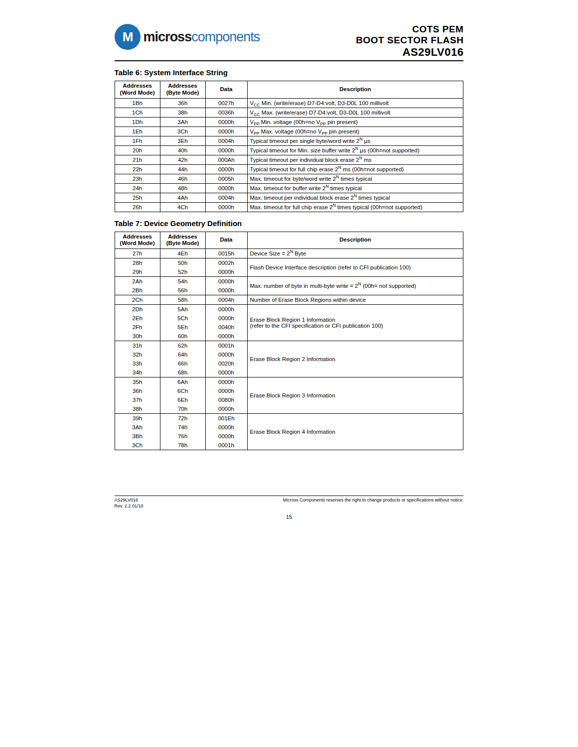M
micross components
COTS PEM
BOOT SECTOR FLASH
AS29LV016
Table 6: System Interface String
| Addresses (Word Mode) | Addresses (Byte Mode) | Data | Description |
| --- | --- | --- | --- |
| 1Bh | 36h | 0027h | V CC Min. (write/erase) D7-D4:volt, D3-D0L 100 millivolt |
| 1Ch | 38h | 0036h | V CC Max. (write/erase) D7-D4:volt, D3-D0L 100 millivolt |
| 1Dh | 3Ah | 0000h | V PP Min. voltage (00h=no V PP pin present) |
| 1Eh | 3Ch | 0000h | V PP Max. voltage (00h=no V PP pin present) |
| 1Fh | 3Eh | 0004h | Typical timeout per single byte/word write 2 N µs |
| 20h | 40h | 0000h | Typical timeout for Min. size buffer write 2 N µs (00h=not supported) |
| 21h | 42h | 000Ah | Typical timeout per individual block erase 2 N ms |
| 22h | 44h | 0000h | Typical timeout for full chip erase 2 N ms (00h=not supported) |
| 23h | 46h | 0005h | Max. timeout for byte/word write 2 N times typical |
| 24h | 48h | 0000h | Max. timeout for buffer write 2 N times typical |
| 25h | 4Ah | 0004h | Max. timeout per individual block erase 2 N times typical |
| 26h | 4Ch | 0000h | Max. timeout for full chip erase 2 N times typical (00h=not supported) |
Table 7: Device Geometry Definition
| Addresses (Word Mode) | Addresses (Byte Mode) | Data | Description |
| --- | --- | --- | --- |
| 27h | 4Eh | 0015h | Device Size = 2 N Byte |
| 28h | 50h | 0002h | Flash Device Interface description (refer to CFI publication 100) |
| 29h | 52h | 0000h |
| 2Ah | 54h | 0000h | Max. number of byte in multi-byte write = 2 N (00h= not supported) |
| 2Bh | 56h | 0000h |
| 2Ch | 58h | 0004h | Number of Erase Block Regions within device |
| 2Dh | 5Ah | 0000h | Erase Block Region 1 Information (refer to the CFI specification or CFI publication 100) |
| 2Eh | 5Ch | 0000h |
| 2Fh | 5Eh | 0040h |
| 30h | 60h | 0000h |
| 31h | 62h | 0001h | Erase Block Region 2 Information |
| 32h | 64h | 0000h |
| 33h | 66h | 0020h |
| 34h | 68h | 0000h |
| 35h | 6Ah | 0000h | Erase Block Region 3 Information |
| 36h | 6Ch | 0000h |
| 37h | 6Eh | 0080h |
| 38h | 70h | 0000h |
| 39h | 72h | 001Eh | Erase Block Region 4 Information |
| 3Ah | 74h | 0000h |
| 3Bh | 76h | 0000h |
| 3Ch | 78h | 0001h |
AS29LV016
Rev. 2.2 01/10
Micross Components reserves the right to change products or specifications without notice.
15